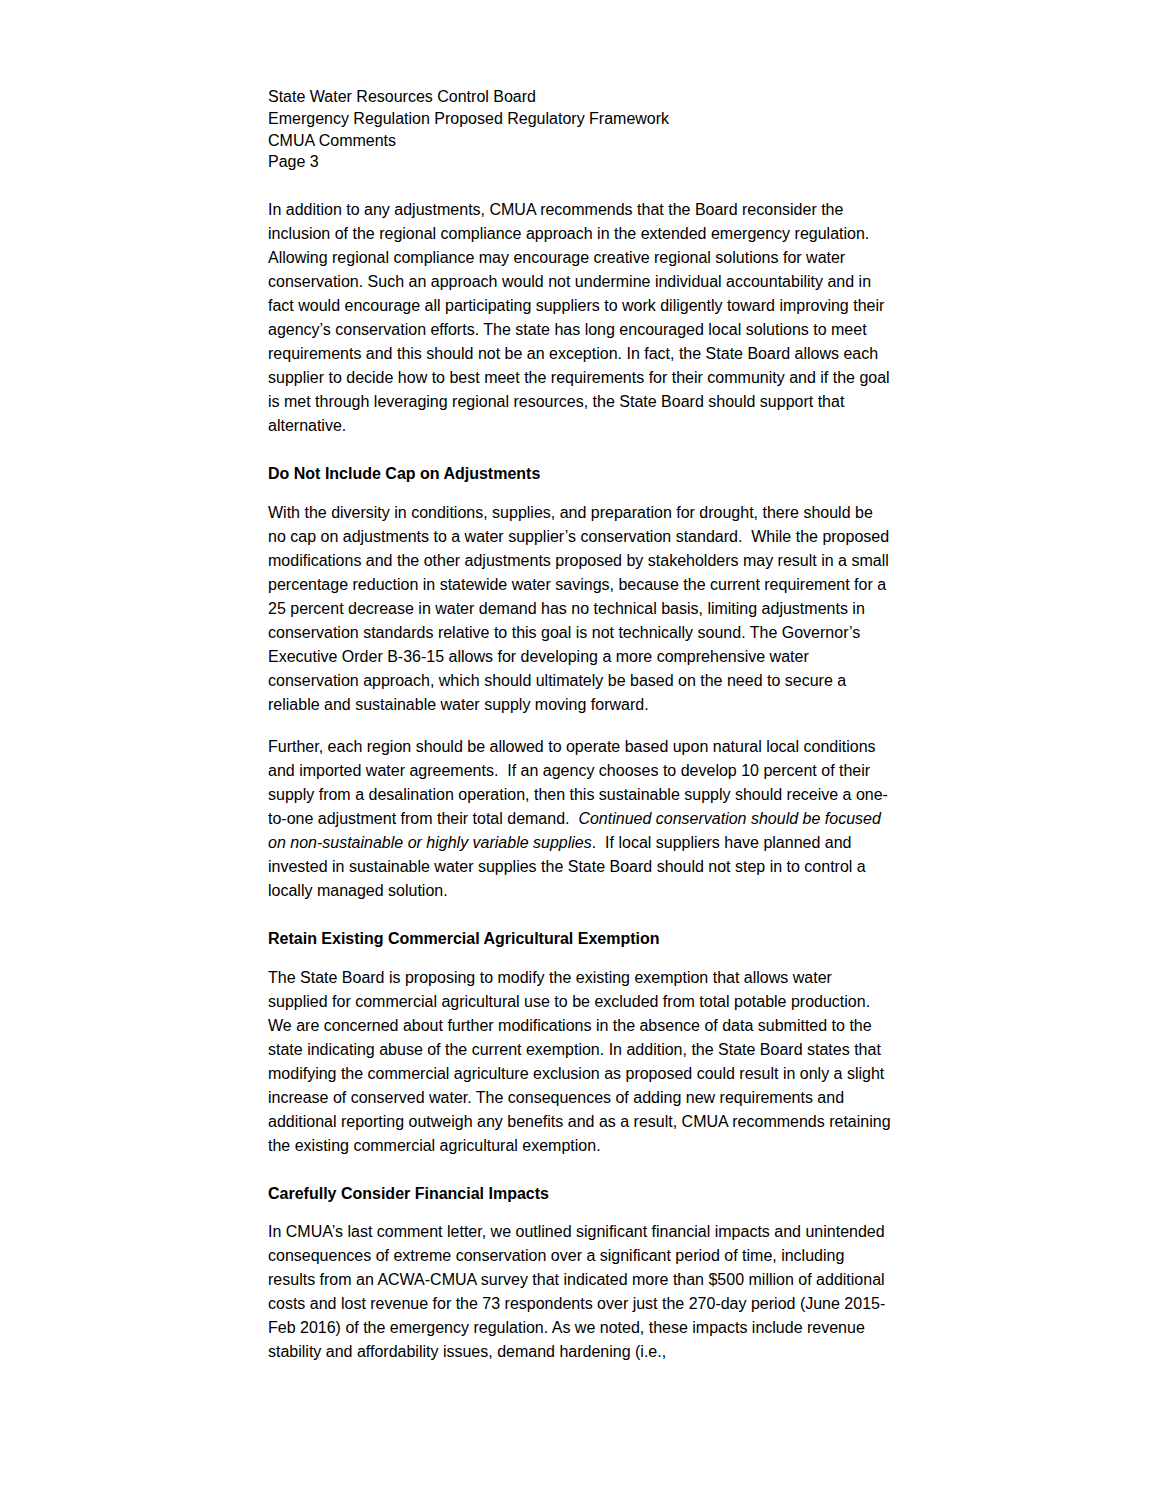State Water Resources Control Board
Emergency Regulation Proposed Regulatory Framework
CMUA Comments
Page 3
In addition to any adjustments, CMUA recommends that the Board reconsider the inclusion of the regional compliance approach in the extended emergency regulation. Allowing regional compliance may encourage creative regional solutions for water conservation. Such an approach would not undermine individual accountability and in fact would encourage all participating suppliers to work diligently toward improving their agency’s conservation efforts. The state has long encouraged local solutions to meet requirements and this should not be an exception. In fact, the State Board allows each supplier to decide how to best meet the requirements for their community and if the goal is met through leveraging regional resources, the State Board should support that alternative.
Do Not Include Cap on Adjustments
With the diversity in conditions, supplies, and preparation for drought, there should be no cap on adjustments to a water supplier’s conservation standard. While the proposed modifications and the other adjustments proposed by stakeholders may result in a small percentage reduction in statewide water savings, because the current requirement for a 25 percent decrease in water demand has no technical basis, limiting adjustments in conservation standards relative to this goal is not technically sound. The Governor’s Executive Order B-36-15 allows for developing a more comprehensive water conservation approach, which should ultimately be based on the need to secure a reliable and sustainable water supply moving forward.
Further, each region should be allowed to operate based upon natural local conditions and imported water agreements. If an agency chooses to develop 10 percent of their supply from a desalination operation, then this sustainable supply should receive a one-to-one adjustment from their total demand. Continued conservation should be focused on non-sustainable or highly variable supplies. If local suppliers have planned and invested in sustainable water supplies the State Board should not step in to control a locally managed solution.
Retain Existing Commercial Agricultural Exemption
The State Board is proposing to modify the existing exemption that allows water supplied for commercial agricultural use to be excluded from total potable production. We are concerned about further modifications in the absence of data submitted to the state indicating abuse of the current exemption. In addition, the State Board states that modifying the commercial agriculture exclusion as proposed could result in only a slight increase of conserved water. The consequences of adding new requirements and additional reporting outweigh any benefits and as a result, CMUA recommends retaining the existing commercial agricultural exemption.
Carefully Consider Financial Impacts
In CMUA’s last comment letter, we outlined significant financial impacts and unintended consequences of extreme conservation over a significant period of time, including results from an ACWA-CMUA survey that indicated more than $500 million of additional costs and lost revenue for the 73 respondents over just the 270-day period (June 2015-Feb 2016) of the emergency regulation. As we noted, these impacts include revenue stability and affordability issues, demand hardening (i.e.,